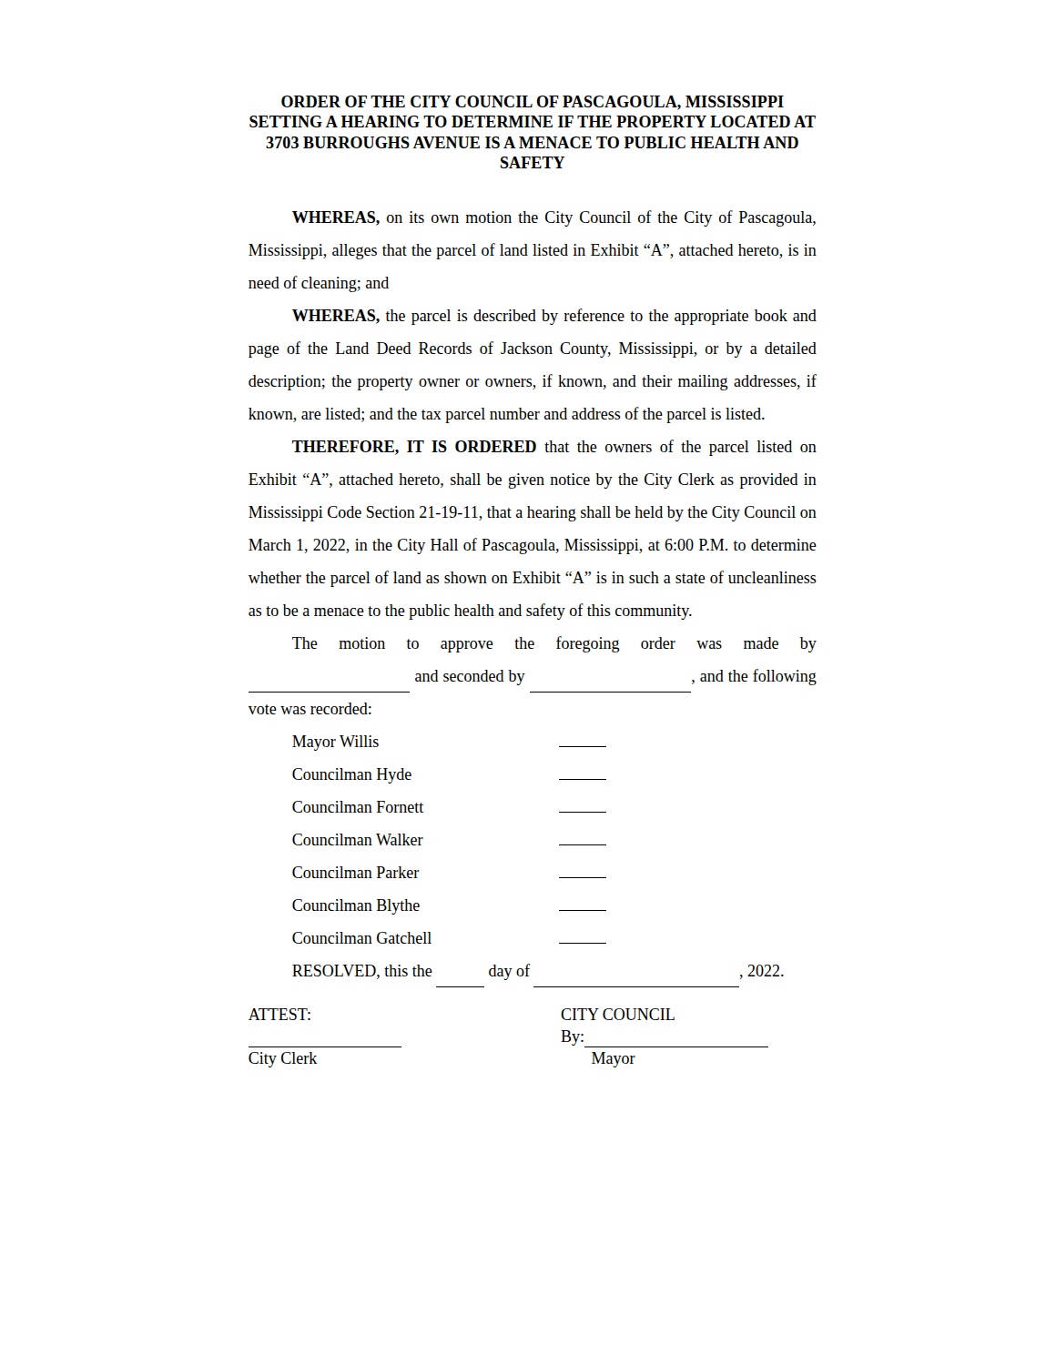ORDER OF THE CITY COUNCIL OF PASCAGOULA, MISSISSIPPI
SETTING A HEARING TO DETERMINE IF THE PROPERTY LOCATED AT
3703 BURROUGHS AVENUE IS A MENACE TO PUBLIC HEALTH AND SAFETY
WHEREAS, on its own motion the City Council of the City of Pascagoula, Mississippi, alleges that the parcel of land listed in Exhibit “A”, attached hereto, is in need of cleaning; and
WHEREAS, the parcel is described by reference to the appropriate book and page of the Land Deed Records of Jackson County, Mississippi, or by a detailed description; the property owner or owners, if known, and their mailing addresses, if known, are listed; and the tax parcel number and address of the parcel is listed.
THEREFORE, IT IS ORDERED that the owners of the parcel listed on Exhibit “A”, attached hereto, shall be given notice by the City Clerk as provided in Mississippi Code Section 21-19-11, that a hearing shall be held by the City Council on March 1, 2022, in the City Hall of Pascagoula, Mississippi, at 6:00 P.M. to determine whether the parcel of land as shown on Exhibit “A” is in such a state of uncleanliness as to be a menace to the public health and safety of this community.
The motion to approve the foregoing order was made by and seconded by , and the following vote was recorded:
Mayor Willis
Councilman Hyde
Councilman Fornett
Councilman Walker
Councilman Parker
Councilman Blythe
Councilman Gatchell
RESOLVED, this the day of , 2022.
ATTEST: City Clerk
CITY COUNCIL By: Mayor